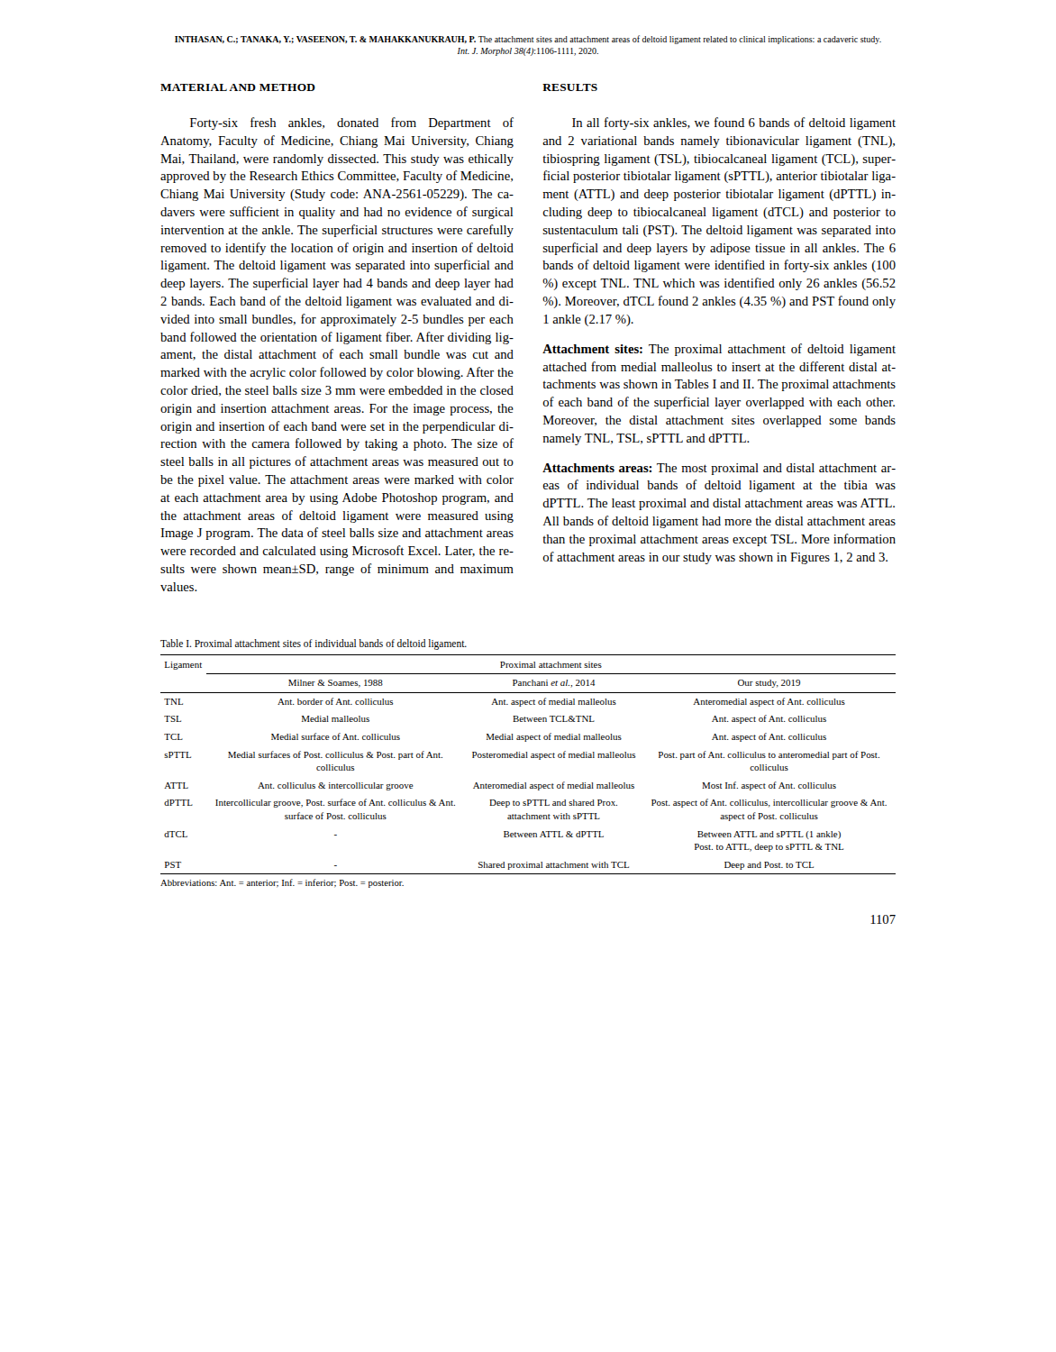INTHASAN, C.; TANAKA, Y.; VASEENON, T. & MAHAKKANUKRAUH, P. The attachment sites and attachment areas of deltoid ligament related to clinical implications: a cadaveric study.
Int. J. Morphol 38(4):1106-1111, 2020.
MATERIAL AND METHOD
Forty-six fresh ankles, donated from Department of Anatomy, Faculty of Medicine, Chiang Mai University, Chiang Mai, Thailand, were randomly dissected. This study was ethically approved by the Research Ethics Committee, Faculty of Medicine, Chiang Mai University (Study code: ANA-2561-05229). The cadavers were sufficient in quality and had no evidence of surgical intervention at the ankle. The superficial structures were carefully removed to identify the location of origin and insertion of deltoid ligament. The deltoid ligament was separated into superficial and deep layers. The superficial layer had 4 bands and deep layer had 2 bands. Each band of the deltoid ligament was evaluated and divided into small bundles, for approximately 2-5 bundles per each band followed the orientation of ligament fiber. After dividing ligament, the distal attachment of each small bundle was cut and marked with the acrylic color followed by color blowing. After the color dried, the steel balls size 3 mm were embedded in the closed origin and insertion attachment areas. For the image process, the origin and insertion of each band were set in the perpendicular direction with the camera followed by taking a photo. The size of steel balls in all pictures of attachment areas was measured out to be the pixel value. The attachment areas were marked with color at each attachment area by using Adobe Photoshop program, and the attachment areas of deltoid ligament were measured using Image J program. The data of steel balls size and attachment areas were recorded and calculated using Microsoft Excel. Later, the results were shown mean±SD, range of minimum and maximum values.
RESULTS
In all forty-six ankles, we found 6 bands of deltoid ligament and 2 variational bands namely tibionavicular ligament (TNL), tibiospring ligament (TSL), tibiocalcaneal ligament (TCL), superficial posterior tibiotalar ligament (sPTTL), anterior tibiotalar ligament (ATTL) and deep posterior tibiotalar ligament (dPTTL) including deep to tibiocalcaneal ligament (dTCL) and posterior to sustentaculum tali (PST). The deltoid ligament was separated into superficial and deep layers by adipose tissue in all ankles. The 6 bands of deltoid ligament were identified in forty-six ankles (100 %) except TNL. TNL which was identified only 26 ankles (56.52 %). Moreover, dTCL found 2 ankles (4.35 %) and PST found only 1 ankle (2.17 %).
Attachment sites: The proximal attachment of deltoid ligament attached from medial malleolus to insert at the different distal attachments was shown in Tables I and II. The proximal attachments of each band of the superficial layer overlapped with each other. Moreover, the distal attachment sites overlapped some bands namely TNL, TSL, sPTTL and dPTTL.
Attachments areas: The most proximal and distal attachment areas of individual bands of deltoid ligament at the tibia was dPTTL. The least proximal and distal attachment areas was ATTL. All bands of deltoid ligament had more the distal attachment areas than the proximal attachment areas except TSL. More information of attachment areas in our study was shown in Figures 1, 2 and 3.
Table I. Proximal attachment sites of individual bands of deltoid ligament.
| Ligament | Proximal attachment sites |
| --- | --- |
| Milner & Soames, 1988 | Panchani et al. , 2014 | Our study, 2019 |
| TNL | Ant. border of Ant. colliculus | Ant. aspect of medial malleolus | Anteromedial aspect of Ant. colliculus |
| TSL | Medial malleolus | Between TCL&TNL | Ant. aspect of Ant. colliculus |
| TCL | Medial surface of Ant. colliculus | Medial aspect of medial malleolus | Ant. aspect of Ant. colliculus |
| sPTTL | Medial surfaces of Post. colliculus & Post. part of Ant. colliculus | Posteromedial aspect of medial malleolus | Post. part of Ant. colliculus to anteromedial part of Post. colliculus |
| ATTL | Ant. colliculus & intercollicular groove | Anteromedial aspect of medial malleolus | Most Inf. aspect of Ant. colliculus |
| dPTTL | Intercollicular groove, Post. surface of Ant. colliculus & Ant. surface of Post. colliculus | Deep to sPTTL and shared Prox. attachment with sPTTL | Post. aspect of Ant. colliculus, intercollicular groove & Ant. aspect of Post. colliculus |
| dTCL | - | Between ATTL & dPTTL | Between ATTL and sPTTL (1 ankle) Post. to ATTL, deep to sPTTL & TNL |
| PST | - | Shared proximal attachment with TCL | Deep and Post. to TCL |
Abbreviations: Ant. = anterior; Inf. = inferior; Post. = posterior.
1107